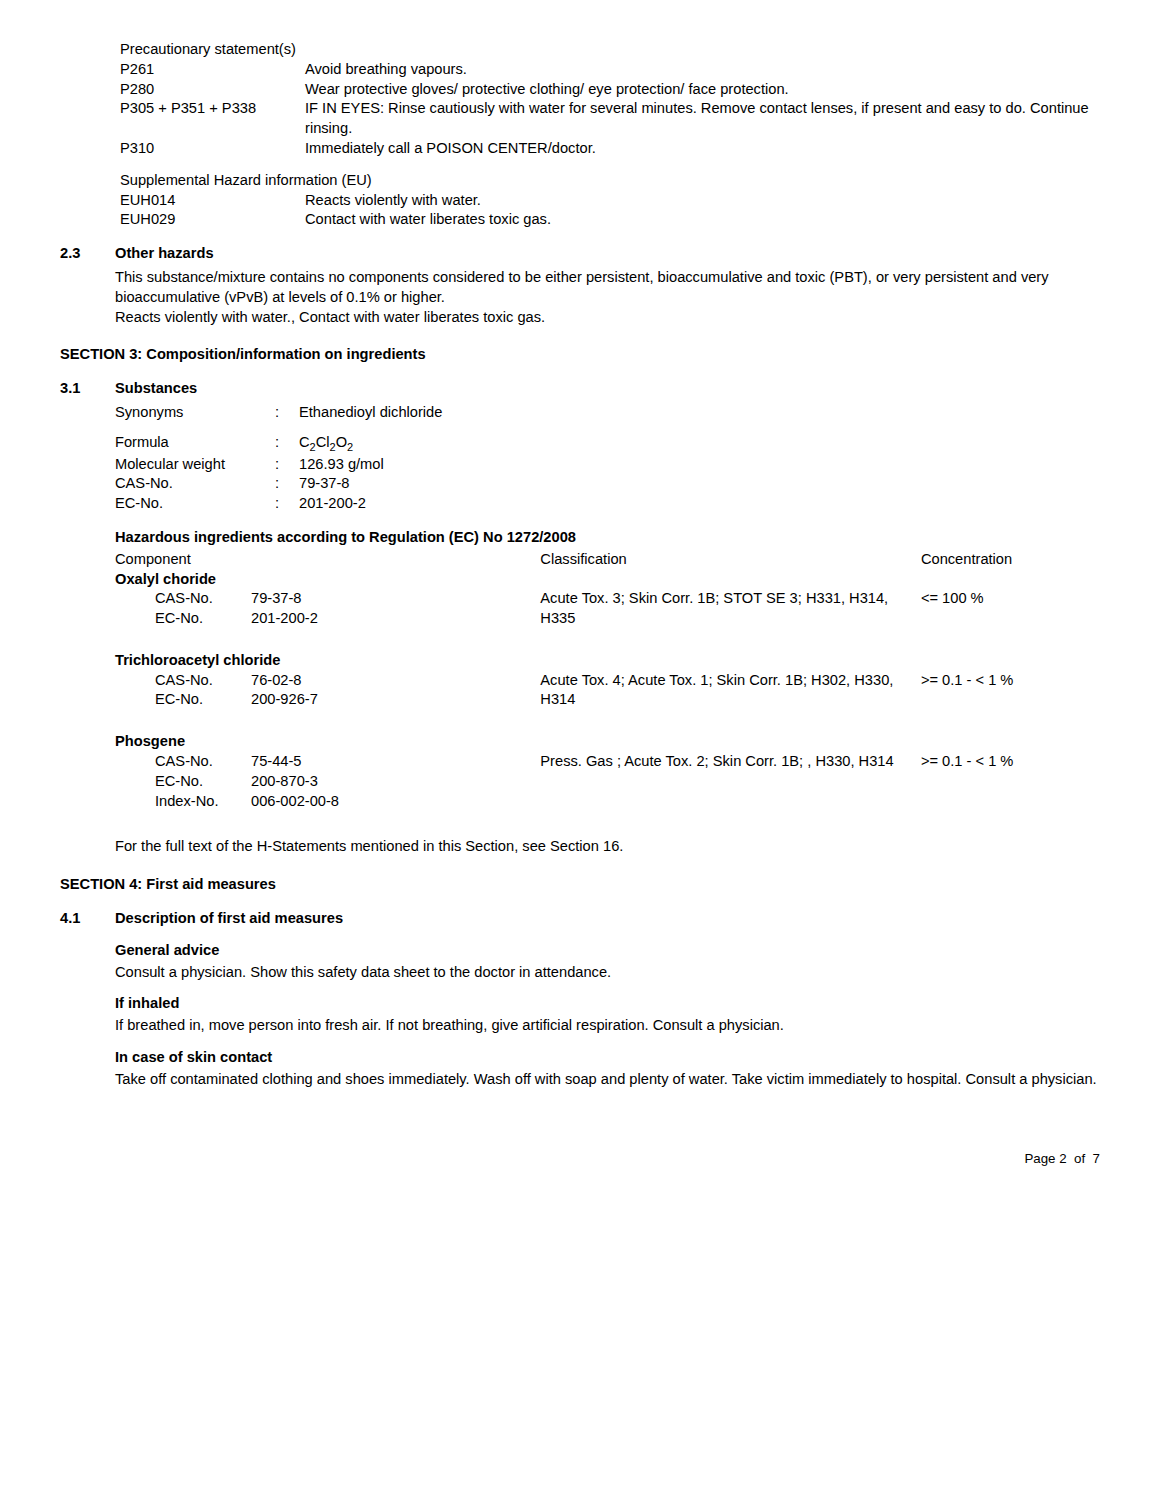Precautionary statement(s)
| P261 | Avoid breathing vapours. |
| P280 | Wear protective gloves/ protective clothing/ eye protection/ face protection. |
| P305 + P351 + P338 | IF IN EYES: Rinse cautiously with water for several minutes. Remove contact lenses, if present and easy to do. Continue rinsing. |
| P310 | Immediately call a POISON CENTER/doctor. |
Supplemental Hazard information (EU)
| EUH014 | Reacts violently with water. |
| EUH029 | Contact with water liberates toxic gas. |
2.3
Other hazards
This substance/mixture contains no components considered to be either persistent, bioaccumulative and toxic (PBT), or very persistent and very bioaccumulative (vPvB) at levels of 0.1% or higher.
Reacts violently with water., Contact with water liberates toxic gas.
SECTION 3: Composition/information on ingredients
3.1
Substances
| Synonyms | : | Ethanedioyl dichloride |
| Formula | : | C 2 Cl 2 O 2 |
| Molecular weight | : | 126.93 g/mol |
| CAS-No. | : | 79-37-8 |
| EC-No. | : | 201-200-2 |
Hazardous ingredients according to Regulation (EC) No 1272/2008
| Component | Classification | Concentration |
| Oxalyl choride |
| / CAS-No. / 79-37-8 / / EC-No. / 201-200-2 / | Acute Tox. 3; Skin Corr. 1B; STOT SE 3; H331, H314, H335 | <= 100 % |
| Trichloroacetyl chloride |
| / CAS-No. / 76-02-8 / / EC-No. / 200-926-7 / | Acute Tox. 4; Acute Tox. 1; Skin Corr. 1B; H302, H330, H314 | >= 0.1 - < 1 % |
| Phosgene |
| / CAS-No. / 75-44-5 / / EC-No. / 200-870-3 / / Index-No. / 006-002-00-8 / | Press. Gas ; Acute Tox. 2; Skin Corr. 1B; , H330, H314 | >= 0.1 - < 1 % |
For the full text of the H-Statements mentioned in this Section, see Section 16.
SECTION 4: First aid measures
4.1
Description of first aid measures
General advice
Consult a physician. Show this safety data sheet to the doctor in attendance.
If inhaled
If breathed in, move person into fresh air. If not breathing, give artificial respiration. Consult a physician.
In case of skin contact
Take off contaminated clothing and shoes immediately. Wash off with soap and plenty of water. Take victim immediately to hospital. Consult a physician.
Page 2 of 7